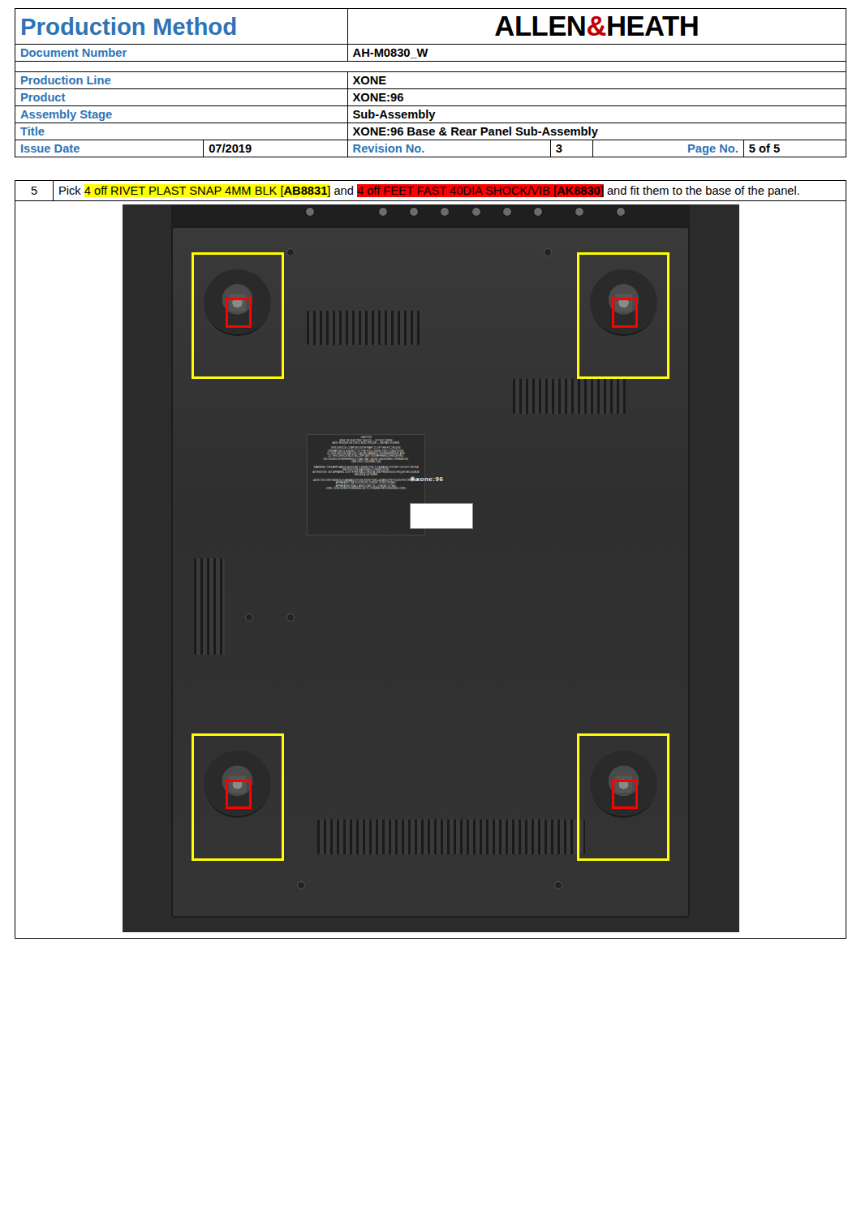| Production Method | ALLEN & HEATH |
| Document Number | AH-M0830_W |
| Production Line | XONE |
| Product | XONE:96 |
| Assembly Stage | Sub-Assembly |
| Title | XONE:96 Base & Rear Panel Sub-Assembly |
| Issue Date | 07/2019 | Revision No. | 3 | Page No. | 5 of 5 |
| 5 | Pick 4 off RIVET PLAST SNAP 4MM BLK [ AB8831 ] and 4 off FEET FAST 40DIA SHOCK/VIB [ AK8830 ] and fit them to the base of the panel. |
| CAUTION RISK OF ELECTRIC SHOCK — DO NOT OPEN AVIS: RISQUE DE CHOC ELECTRIQUE — NE PAS OUVRIR. THIS DEVICE COMPLIES WITH PART 15 OF THE FCC RULES. OPERATION IS SUBJECT TO THE FOLLOWING TWO CONDITIONS: (1) THIS DEVICE MAY NOT CAUSE HARMFUL INTERFERENCE, AND (2) THIS DEVICE MUST ACCEPT ANY INTERFERENCE RECEIVED, INCLUDING INTERFERENCE THAT MAY CAUSE UNDESIRED OPERATION. CAN ICES-3 (B)/NMB-3 (B) WARNING: THIS APPLIANCE MUST BE CONNECTED TO A MAINS SOCKET OUTLET WITH A PROTECTIVE EARTHING CONNECTION. ATTENTION: CET APPAREIL DOIT ETRE RACCORDE A UNE PRISE ELECTRIQUE SECOURUE RELIEE A LA TERRE LAITE ON LIITETTÄVÄ SUOJAMAADOITUSKOSKETTIMILLA VARUSTETTUUN PISTORASIAAN APPARATET MÅ TILKOPLES JORDET STIKKONTAKT. APPARATEN SKALL ANSLUTAS TILL JORDAT UTTAG. JORD. SOM GIVER FORBINDELSE TIL STRØMFORSYNINGENS JORD. ✳xone:96 |